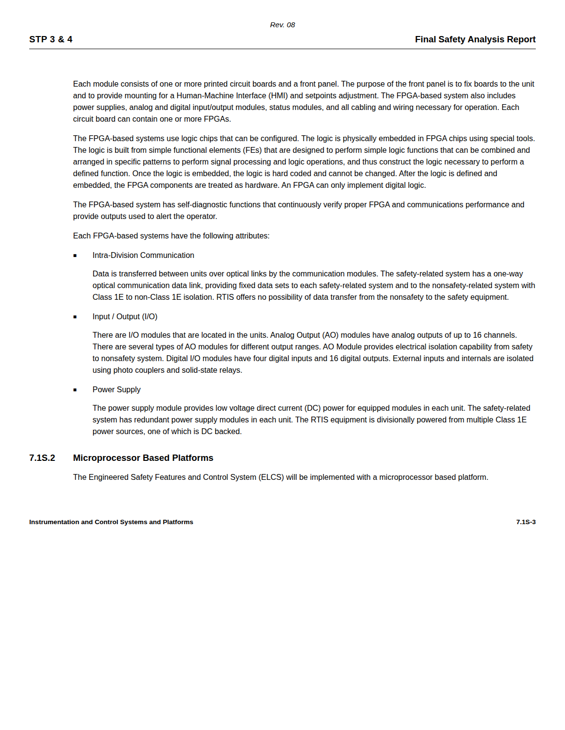Rev. 08
STP 3 & 4
Final Safety Analysis Report
Each module consists of one or more printed circuit boards and a front panel. The purpose of the front panel is to fix boards to the unit and to provide mounting for a Human-Machine Interface (HMI) and setpoints adjustment. The FPGA-based system also includes power supplies, analog and digital input/output modules, status modules, and all cabling and wiring necessary for operation. Each circuit board can contain one or more FPGAs.
The FPGA-based systems use logic chips that can be configured. The logic is physically embedded in FPGA chips using special tools. The logic is built from simple functional elements (FEs) that are designed to perform simple logic functions that can be combined and arranged in specific patterns to perform signal processing and logic operations, and thus construct the logic necessary to perform a defined function. Once the logic is embedded, the logic is hard coded and cannot be changed. After the logic is defined and embedded, the FPGA components are treated as hardware. An FPGA can only implement digital logic.
The FPGA-based system has self-diagnostic functions that continuously verify proper FPGA and communications performance and provide outputs used to alert the operator.
Each FPGA-based systems have the following attributes:
Intra-Division Communication
Data is transferred between units over optical links by the communication modules. The safety-related system has a one-way optical communication data link, providing fixed data sets to each safety-related system and to the nonsafety-related system with Class 1E to non-Class 1E isolation. RTIS offers no possibility of data transfer from the nonsafety to the safety equipment.
Input / Output (I/O)
There are I/O modules that are located in the units. Analog Output (AO) modules have analog outputs of up to 16 channels. There are several types of AO modules for different output ranges. AO Module provides electrical isolation capability from safety to nonsafety system. Digital I/O modules have four digital inputs and 16 digital outputs. External inputs and internals are isolated using photo couplers and solid-state relays.
Power Supply
The power supply module provides low voltage direct current (DC) power for equipped modules in each unit. The safety-related system has redundant power supply modules in each unit. The RTIS equipment is divisionally powered from multiple Class 1E power sources, one of which is DC backed.
7.1S.2 Microprocessor Based Platforms
The Engineered Safety Features and Control System (ELCS) will be implemented with a microprocessor based platform.
Instrumentation and Control Systems and Platforms
7.1S-3